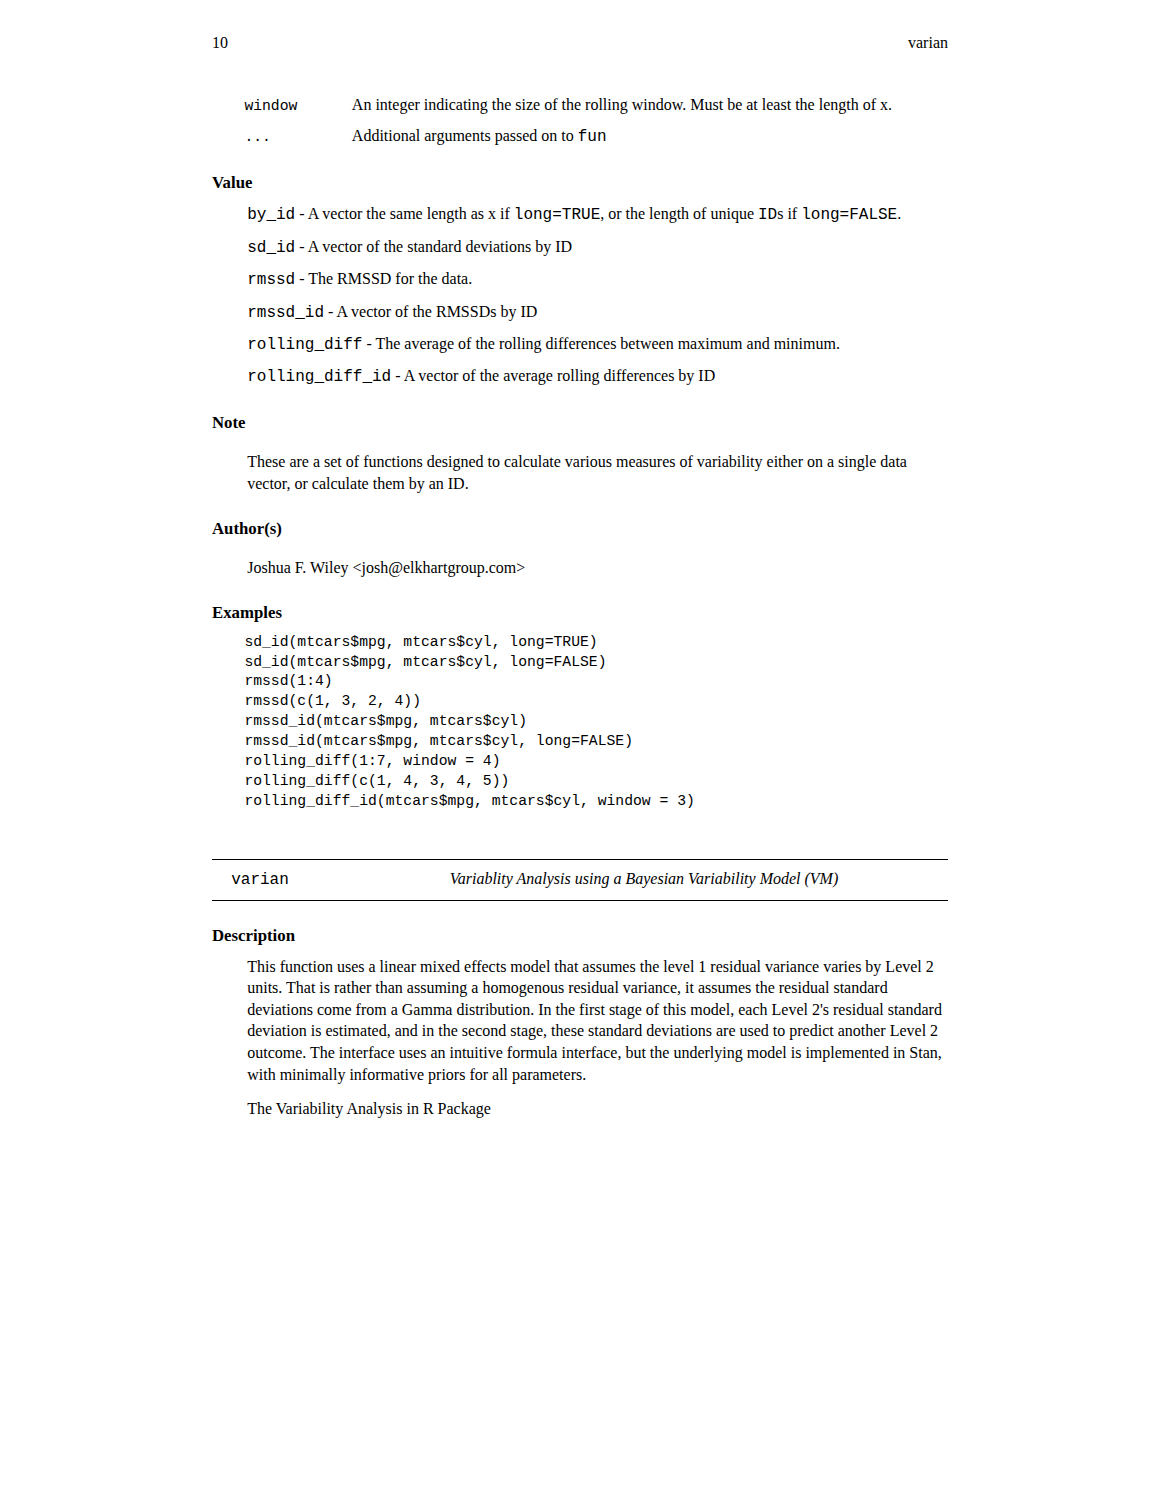10 varian
window
An integer indicating the size of the rolling window. Must be at least the length of x.
...
Additional arguments passed on to fun
Value
by_id - A vector the same length as x if long=TRUE, or the length of unique IDs if long=FALSE.
sd_id - A vector of the standard deviations by ID
rmssd - The RMSSD for the data.
rmssd_id - A vector of the RMSSDs by ID
rolling_diff - The average of the rolling differences between maximum and minimum.
rolling_diff_id - A vector of the average rolling differences by ID
Note
These are a set of functions designed to calculate various measures of variability either on a single data vector, or calculate them by an ID.
Author(s)
Joshua F. Wiley <josh@elkhartgroup.com>
Examples
sd_id(mtcars$mpg, mtcars$cyl, long=TRUE)
sd_id(mtcars$mpg, mtcars$cyl, long=FALSE)
rmssd(1:4)
rmssd(c(1, 3, 2, 4))
rmssd_id(mtcars$mpg, mtcars$cyl)
rmssd_id(mtcars$mpg, mtcars$cyl, long=FALSE)
rolling_diff(1:7, window = 4)
rolling_diff(c(1, 4, 3, 4, 5))
rolling_diff_id(mtcars$mpg, mtcars$cyl, window = 3)
varian Variablity Analysis using a Bayesian Variability Model (VM)
Description
This function uses a linear mixed effects model that assumes the level 1 residual variance varies by Level 2 units. That is rather than assuming a homogenous residual variance, it assumes the residual standard deviations come from a Gamma distribution. In the first stage of this model, each Level 2's residual standard deviation is estimated, and in the second stage, these standard deviations are used to predict another Level 2 outcome. The interface uses an intuitive formula interface, but the underlying model is implemented in Stan, with minimally informative priors for all parameters.
The Variability Analysis in R Package